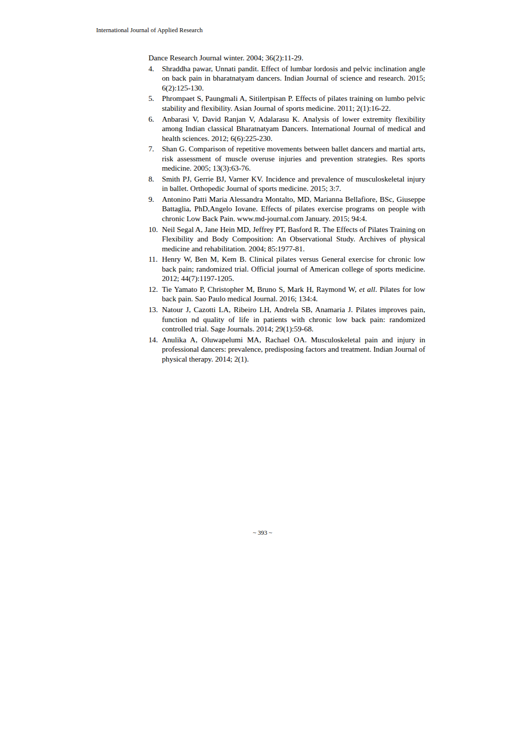International Journal of Applied Research
Dance Research Journal winter. 2004; 36(2):11-29.
Shraddha pawar, Unnati pandit. Effect of lumbar lordosis and pelvic inclination angle on back pain in bharatnatyam dancers. Indian Journal of science and research. 2015; 6(2):125-130.
Phrompaet S, Paungmali A, Sitilertpisan P. Effects of pilates training on lumbo pelvic stability and flexibility. Asian Journal of sports medicine. 2011; 2(1):16-22.
Anbarasi V, David Ranjan V, Adalarasu K. Analysis of lower extremity flexibility among Indian classical Bharatnatyam Dancers. International Journal of medical and health sciences. 2012; 6(6):225-230.
Shan G. Comparison of repetitive movements between ballet dancers and martial arts, risk assessment of muscle overuse injuries and prevention strategies. Res sports medicine. 2005; 13(3):63-76.
Smith PJ, Gerrie BJ, Varner KV. Incidence and prevalence of musculoskeletal injury in ballet. Orthopedic Journal of sports medicine. 2015; 3:7.
Antonino Patti Maria Alessandra Montalto, MD, Marianna Bellafiore, BSc, Giuseppe Battaglia, PhD,Angelo Iovane. Effects of pilates exercise programs on people with chronic Low Back Pain. www.md-journal.com January. 2015; 94:4.
Neil Segal A, Jane Hein MD, Jeffrey PT, Basford R. The Effects of Pilates Training on Flexibility and Body Composition: An Observational Study. Archives of physical medicine and rehabilitation. 2004; 85:1977-81.
Henry W, Ben M, Kem B. Clinical pilates versus General exercise for chronic low back pain; randomized trial. Official journal of American college of sports medicine. 2012; 44(7):1197-1205.
Tie Yamato P, Christopher M, Bruno S, Mark H, Raymond W, et all. Pilates for low back pain. Sao Paulo medical Journal. 2016; 134:4.
Natour J, Cazotti LA, Ribeiro LH, Andrela SB, Anamaria J. Pilates improves pain, function nd quality of life in patients with chronic low back pain: randomized controlled trial. Sage Journals. 2014; 29(1):59-68.
Anulika A, Oluwapelumi MA, Rachael OA. Musculoskeletal pain and injury in professional dancers: prevalence, predisposing factors and treatment. Indian Journal of physical therapy. 2014; 2(1).
~ 393 ~